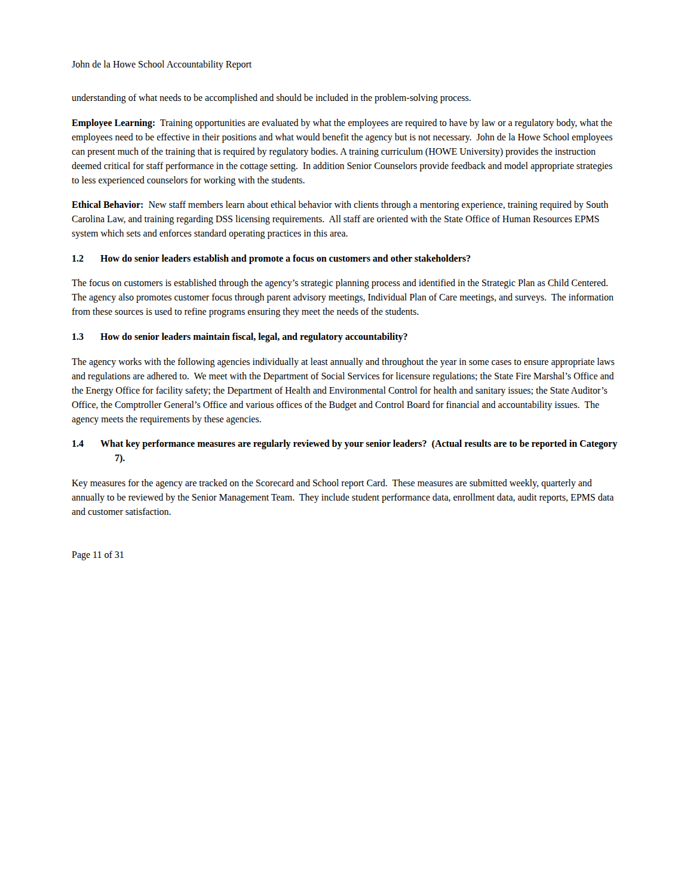John de la Howe School Accountability Report
understanding of what needs to be accomplished and should be included in the problem-solving process.
Employee Learning: Training opportunities are evaluated by what the employees are required to have by law or a regulatory body, what the employees need to be effective in their positions and what would benefit the agency but is not necessary. John de la Howe School employees can present much of the training that is required by regulatory bodies. A training curriculum (HOWE University) provides the instruction deemed critical for staff performance in the cottage setting. In addition Senior Counselors provide feedback and model appropriate strategies to less experienced counselors for working with the students.
Ethical Behavior: New staff members learn about ethical behavior with clients through a mentoring experience, training required by South Carolina Law, and training regarding DSS licensing requirements. All staff are oriented with the State Office of Human Resources EPMS system which sets and enforces standard operating practices in this area.
1.2 How do senior leaders establish and promote a focus on customers and other stakeholders?
The focus on customers is established through the agency’s strategic planning process and identified in the Strategic Plan as Child Centered. The agency also promotes customer focus through parent advisory meetings, Individual Plan of Care meetings, and surveys. The information from these sources is used to refine programs ensuring they meet the needs of the students.
1.3 How do senior leaders maintain fiscal, legal, and regulatory accountability?
The agency works with the following agencies individually at least annually and throughout the year in some cases to ensure appropriate laws and regulations are adhered to. We meet with the Department of Social Services for licensure regulations; the State Fire Marshal’s Office and the Energy Office for facility safety; the Department of Health and Environmental Control for health and sanitary issues; the State Auditor’s Office, the Comptroller General’s Office and various offices of the Budget and Control Board for financial and accountability issues. The agency meets the requirements by these agencies.
1.4 What key performance measures are regularly reviewed by your senior leaders? (Actual results are to be reported in Category 7).
Key measures for the agency are tracked on the Scorecard and School report Card. These measures are submitted weekly, quarterly and annually to be reviewed by the Senior Management Team. They include student performance data, enrollment data, audit reports, EPMS data and customer satisfaction.
Page 11 of 31